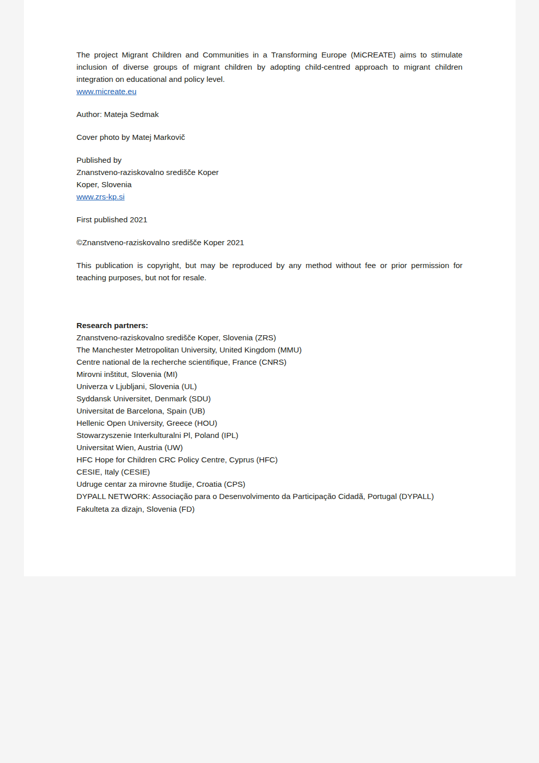The project Migrant Children and Communities in a Transforming Europe (MiCREATE) aims to stimulate inclusion of diverse groups of migrant children by adopting child-centred approach to migrant children integration on educational and policy level.
www.micreate.eu
Author: Mateja Sedmak
Cover photo by Matej Markovič
Published by
Znanstveno-raziskovalno središče Koper
Koper, Slovenia
www.zrs-kp.si
First published 2021
©Znanstveno-raziskovalno središče Koper 2021
This publication is copyright, but may be reproduced by any method without fee or prior permission for teaching purposes, but not for resale.
Research partners:
Znanstveno-raziskovalno središče Koper, Slovenia (ZRS)
The Manchester Metropolitan University, United Kingdom (MMU)
Centre national de la recherche scientifique, France (CNRS)
Mirovni inštitut, Slovenia (MI)
Univerza v Ljubljani, Slovenia (UL)
Syddansk Universitet, Denmark (SDU)
Universitat de Barcelona, Spain (UB)
Hellenic Open University, Greece (HOU)
Stowarzyszenie Interkulturalni Pl, Poland (IPL)
Universitat Wien, Austria (UW)
HFC Hope for Children CRC Policy Centre, Cyprus (HFC)
CESIE, Italy (CESIE)
Udruge centar za mirovne študije, Croatia (CPS)
DYPALL NETWORK: Associação para o Desenvolvimento da Participação Cidadã, Portugal (DYPALL)
Fakulteta za dizajn, Slovenia (FD)